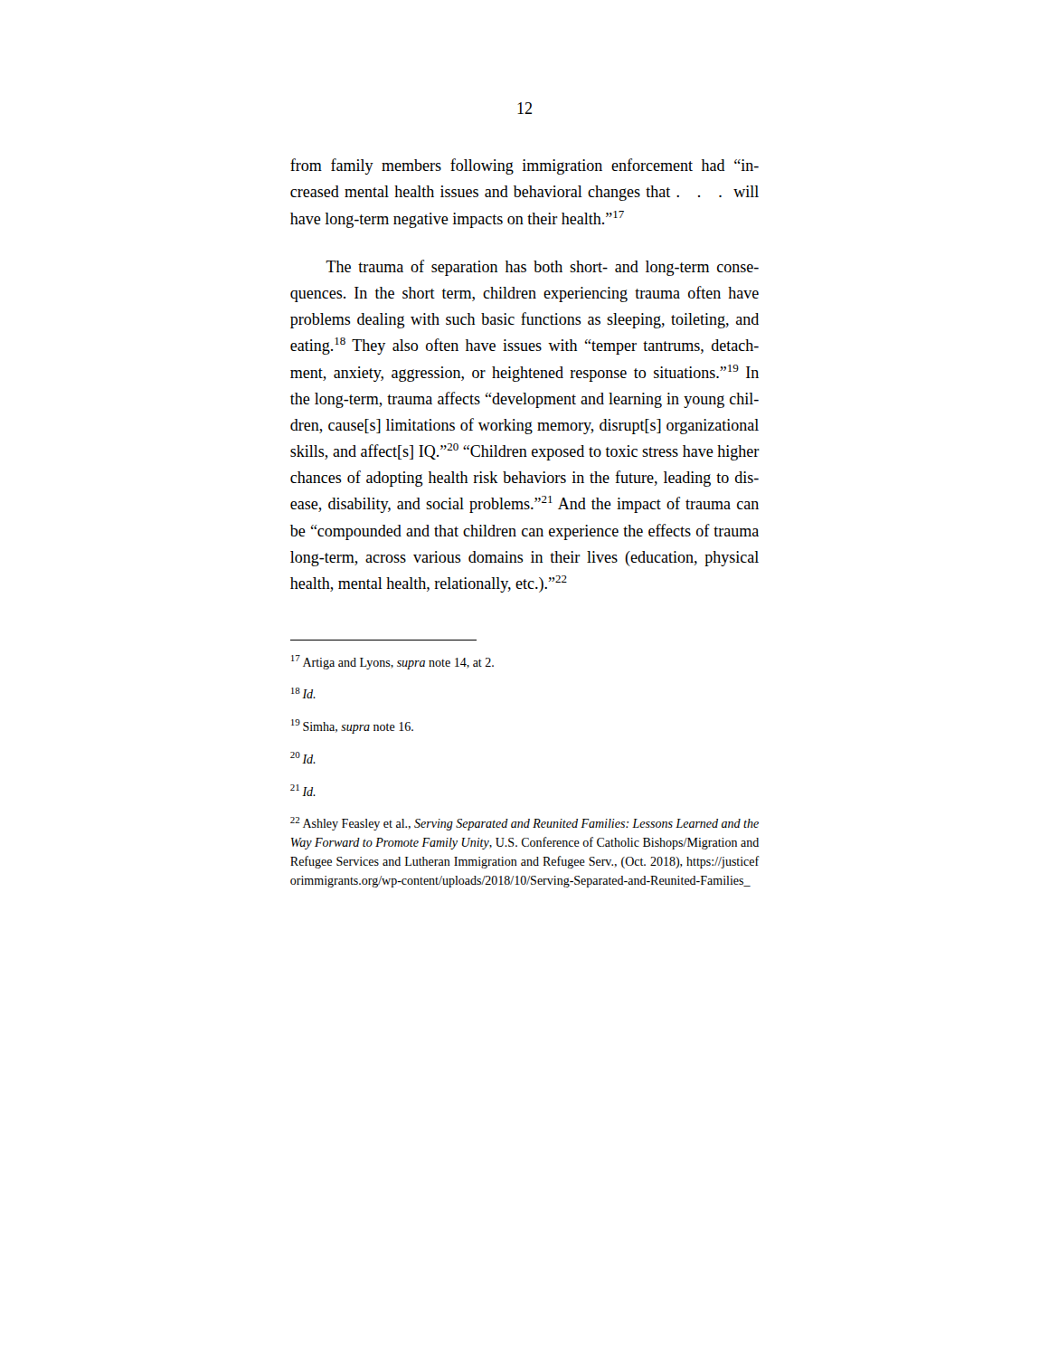12
from family members following immigration enforcement had “increased mental health issues and behavioral changes that . . . will have long-term negative impacts on their health.”17
The trauma of separation has both short- and long-term consequences. In the short term, children experiencing trauma often have problems dealing with such basic functions as sleeping, toileting, and eating.18 They also often have issues with “temper tantrums, detachment, anxiety, aggression, or heightened response to situations.”19 In the long-term, trauma affects “development and learning in young children, cause[s] limitations of working memory, disrupt[s] organizational skills, and affect[s] IQ.”20 “Children exposed to toxic stress have higher chances of adopting health risk behaviors in the future, leading to disease, disability, and social problems.”21 And the impact of trauma can be “compounded and that children can experience the effects of trauma long-term, across various domains in their lives (education, physical health, mental health, relationally, etc.).”22
17 Artiga and Lyons, supra note 14, at 2.
18 Id.
19 Simha, supra note 16.
20 Id.
21 Id.
22 Ashley Feasley et al., Serving Separated and Reunited Families: Lessons Learned and the Way Forward to Promote Family Unity, U.S. Conference of Catholic Bishops/Migration and Refugee Services and Lutheran Immigration and Refugee Serv., (Oct. 2018), https://justiceforimmigrants.org/wp-content/uploads/2018/10/Serving-Separated-and-Reunited-Families_